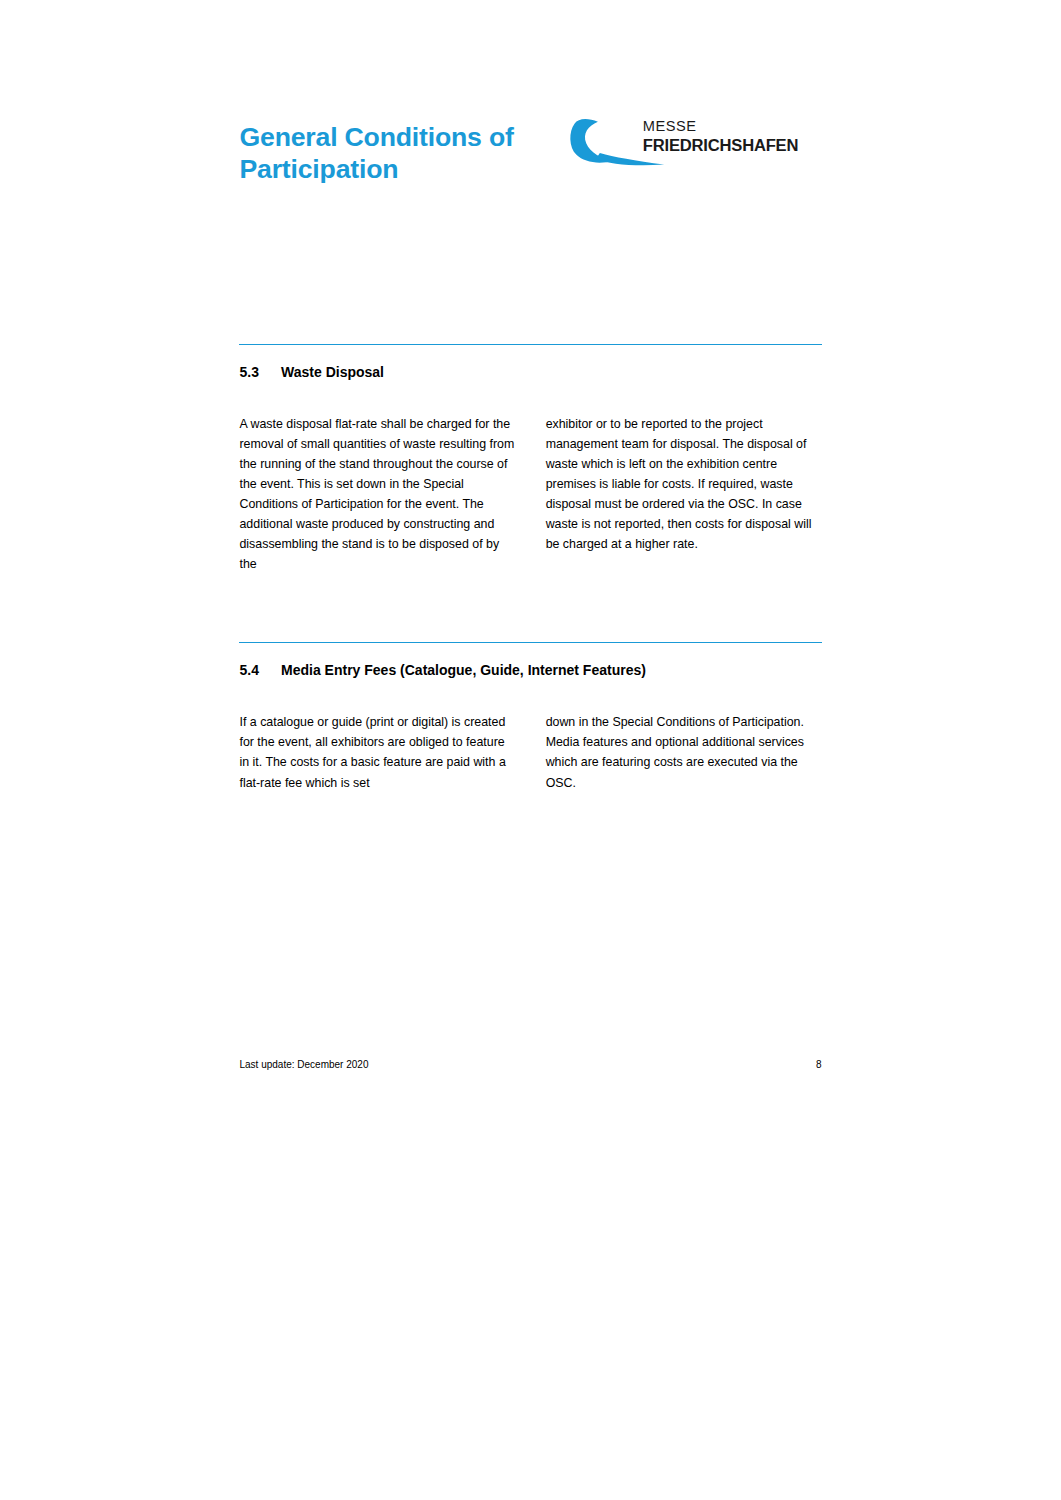General Conditions of Participation
MESSE FRIEDRICHSHAFEN
5.3 Waste Disposal
A waste disposal flat-rate shall be charged for the removal of small quantities of waste resulting from the running of the stand throughout the course of the event. This is set down in the Special Conditions of Participation for the event. The additional waste produced by constructing and disassembling the stand is to be disposed of by the
exhibitor or to be reported to the project management team for disposal. The disposal of waste which is left on the exhibition centre premises is liable for costs. If required, waste disposal must be ordered via the OSC. In case waste is not reported, then costs for disposal will be charged at a higher rate.
5.4 Media Entry Fees (Catalogue, Guide, Internet Features)
If a catalogue or guide (print or digital) is created for the event, all exhibitors are obliged to feature in it. The costs for a basic feature are paid with a flat-rate fee which is set
down in the Special Conditions of Participation.
Media features and optional additional services which are featuring costs are executed via the OSC.
Last update: December 2020 8